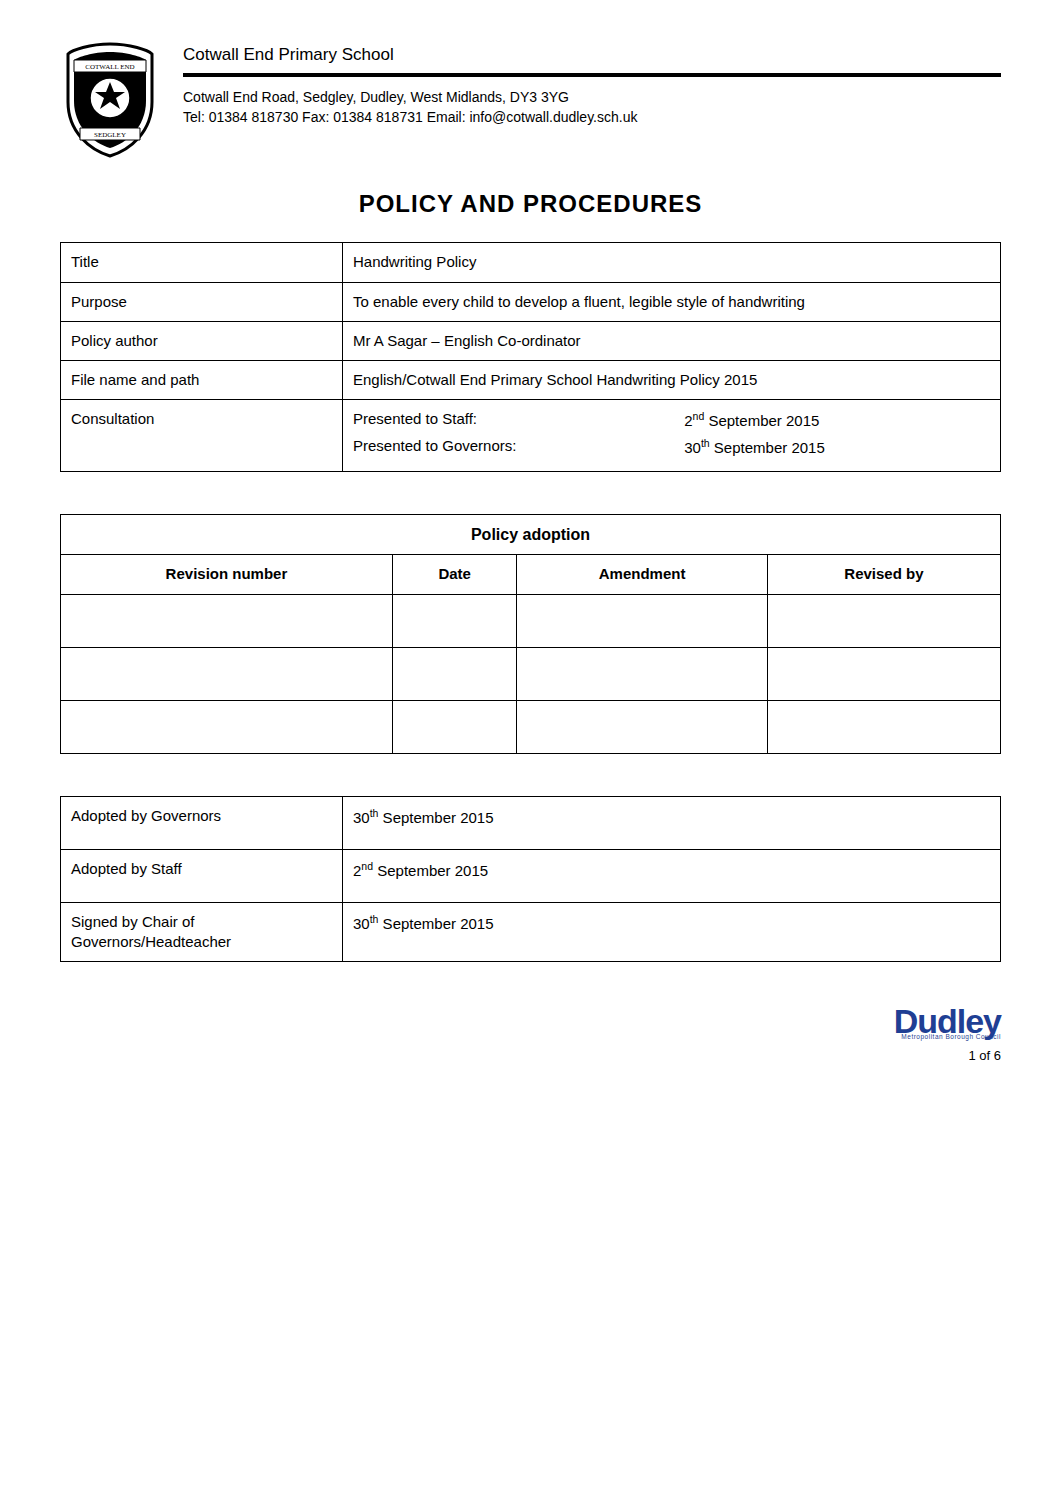COTWALL END SEDGLEY
Cotwall End Primary School
Cotwall End Road, Sedgley, Dudley, West Midlands, DY3 3YG
Tel: 01384 818730 Fax: 01384 818731 Email: info@cotwall.dudley.sch.uk
POLICY AND PROCEDURES
| Title | Handwriting Policy |
| Purpose | To enable every child to develop a fluent, legible style of handwriting |
| Policy author | Mr A Sagar – English Co-ordinator |
| File name and path | English/Cotwall End Primary School Handwriting Policy 2015 |
| Consultation | / Presented to Staff: / 2 nd September 2015 / / Presented to Governors: / 30 th September 2015 / |
Policy adoption
| Revision number | Date | Amendment | Revised by |
| --- | --- | --- | --- |
| Adopted by Governors | 30 th September 2015 |
| Adopted by Staff | 2 nd September 2015 |
| Signed by Chair of Governors/Headteacher | 30 th September 2015 |
Dudley
Metropolitan Borough Council
1 of 6